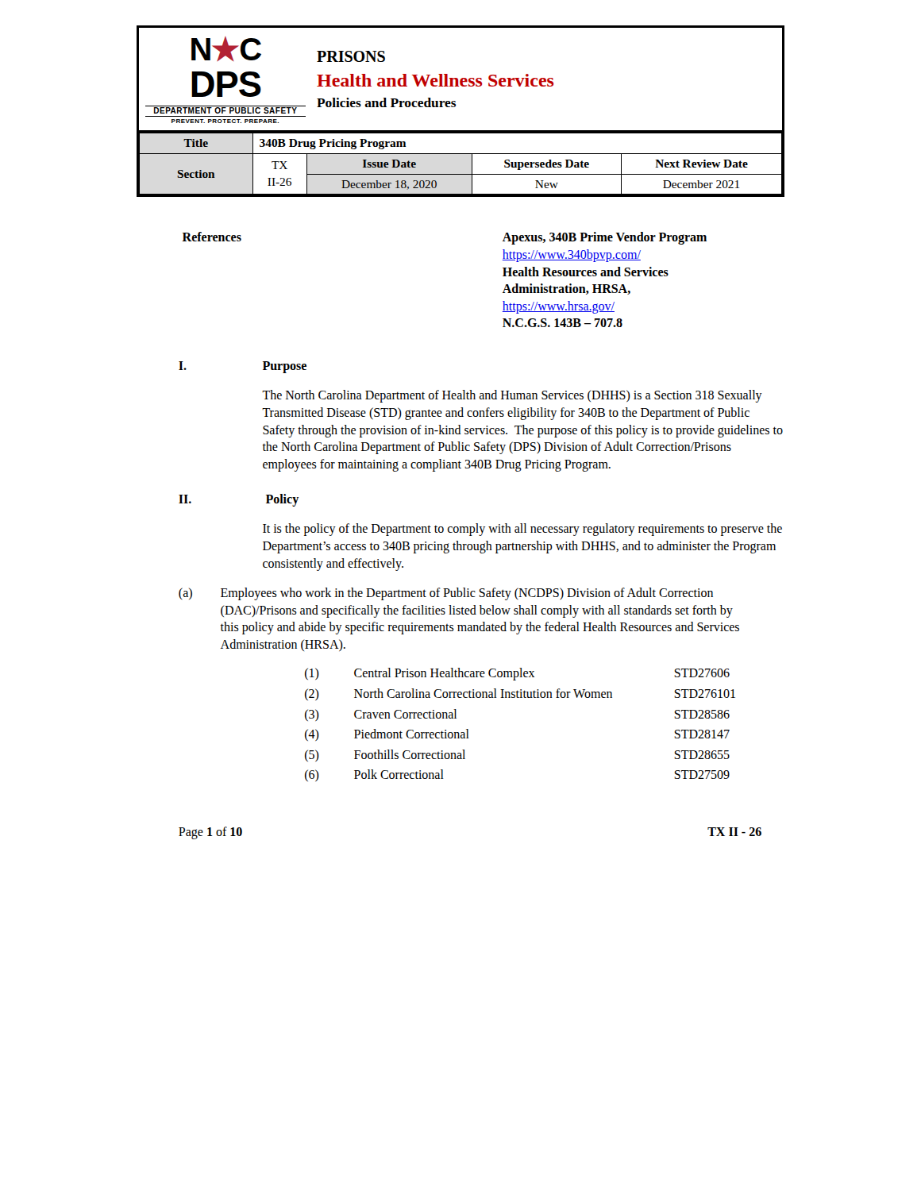N★C
DPS
DEPARTMENT OF PUBLIC SAFETY
PREVENT. PROTECT. PREPARE.
PRISONS
Health and Wellness Services
Policies and Procedures
| Title | 340B Drug Pricing Program |
| Section | TX II-26 | Issue Date | Supersedes Date | Next Review Date |
| December 18, 2020 | New | December 2021 |
References
Apexus, 340B Prime Vendor Program
https://www.340bpvp.com/
Health Resources and Services
Administration, HRSA,
https://www.hrsa.gov/
N.C.G.S. 143B – 707.8
I. Purpose
The North Carolina Department of Health and Human Services (DHHS) is a Section 318 Sexually Transmitted Disease (STD) grantee and confers eligibility for 340B to the Department of Public Safety through the provision of in-kind services. The purpose of this policy is to provide guidelines to the North Carolina Department of Public Safety (DPS) Division of Adult Correction/Prisons employees for maintaining a compliant 340B Drug Pricing Program.
II. Policy
It is the policy of the Department to comply with all necessary regulatory requirements to preserve the Department’s access to 340B pricing through partnership with DHHS, and to administer the Program consistently and effectively.
(a) Employees who work in the Department of Public Safety (NCDPS) Division of Adult Correction (DAC)/Prisons and specifically the facilities listed below shall comply with all standards set forth by this policy and abide by specific requirements mandated by the federal Health Resources and Services Administration (HRSA).
| (1) | Central Prison Healthcare Complex | STD27606 |
| (2) | North Carolina Correctional Institution for Women | STD276101 |
| (3) | Craven Correctional | STD28586 |
| (4) | Piedmont Correctional | STD28147 |
| (5) | Foothills Correctional | STD28655 |
| (6) | Polk Correctional | STD27509 |
Page 1 of 10 TX II - 26